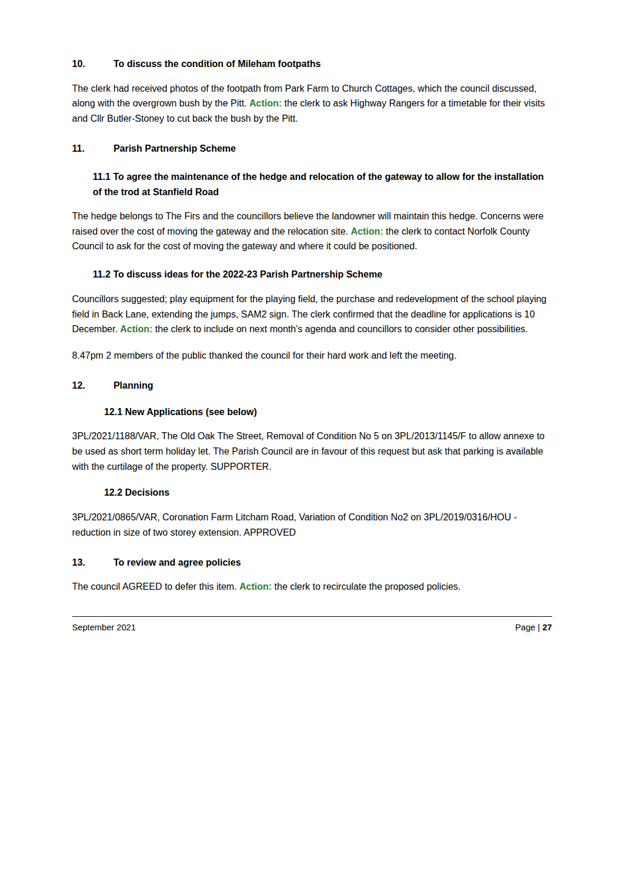10. To discuss the condition of Mileham footpaths
The clerk had received photos of the footpath from Park Farm to Church Cottages, which the council discussed, along with the overgrown bush by the Pitt. Action: the clerk to ask Highway Rangers for a timetable for their visits and Cllr Butler-Stoney to cut back the bush by the Pitt.
11. Parish Partnership Scheme
11.1 To agree the maintenance of the hedge and relocation of the gateway to allow for the installation of the trod at Stanfield Road
The hedge belongs to The Firs and the councillors believe the landowner will maintain this hedge. Concerns were raised over the cost of moving the gateway and the relocation site. Action: the clerk to contact Norfolk County Council to ask for the cost of moving the gateway and where it could be positioned.
11.2 To discuss ideas for the 2022-23 Parish Partnership Scheme
Councillors suggested; play equipment for the playing field, the purchase and redevelopment of the school playing field in Back Lane, extending the jumps, SAM2 sign. The clerk confirmed that the deadline for applications is 10 December. Action: the clerk to include on next month's agenda and councillors to consider other possibilities.
8.47pm 2 members of the public thanked the council for their hard work and left the meeting.
12. Planning
12.1 New Applications (see below)
3PL/2021/1188/VAR, The Old Oak The Street, Removal of Condition No 5 on 3PL/2013/1145/F to allow annexe to be used as short term holiday let. The Parish Council are in favour of this request but ask that parking is available with the curtilage of the property. SUPPORTER.
12.2 Decisions
3PL/2021/0865/VAR, Coronation Farm Litcham Road, Variation of Condition No2 on 3PL/2019/0316/HOU - reduction in size of two storey extension. APPROVED
13. To review and agree policies
The council AGREED to defer this item. Action: the clerk to recirculate the proposed policies.
September 2021 Page | 27